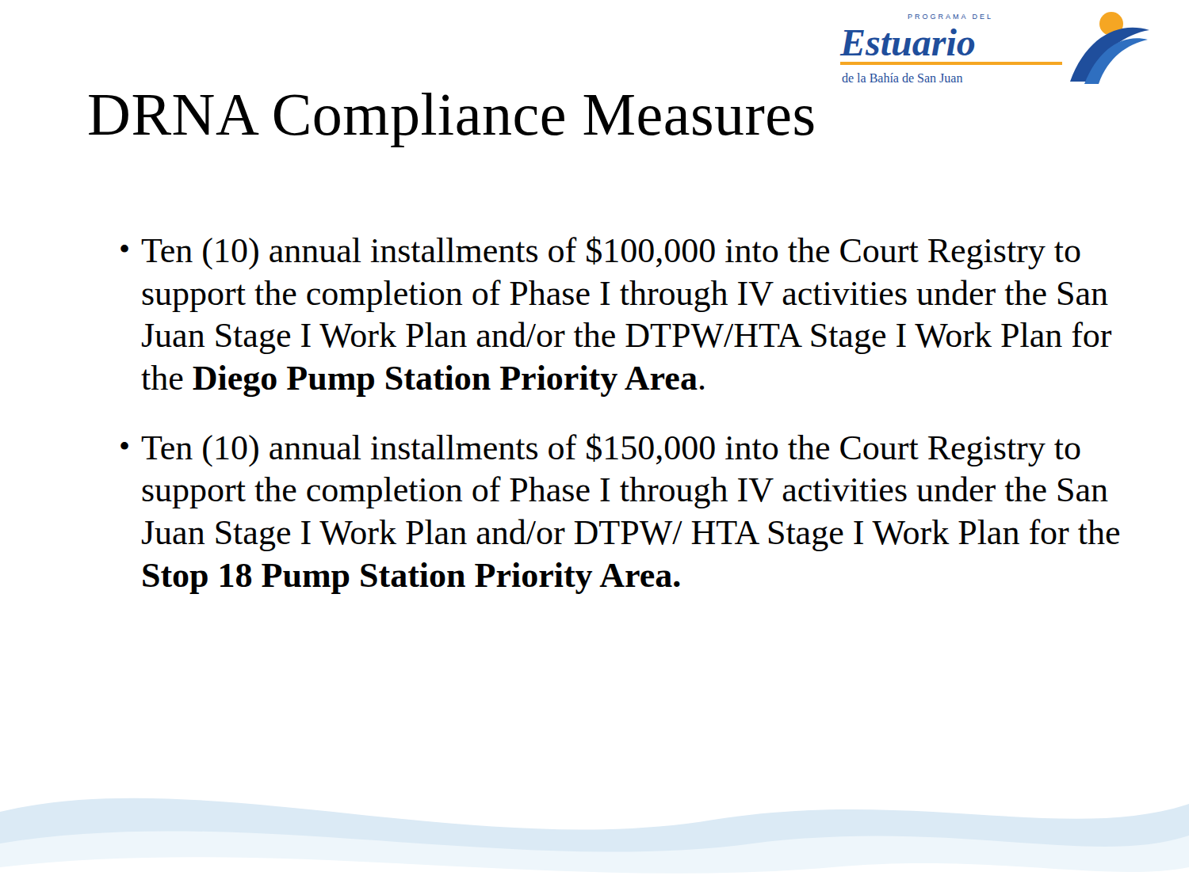PROGRAMA DEL Estuario de la Bahía de San Juan
DRNA Compliance Measures
Ten (10) annual installments of $100,000 into the Court Registry to support the completion of Phase I through IV activities under the San Juan Stage I Work Plan and/or the DTPW/HTA Stage I Work Plan for the Diego Pump Station Priority Area.
Ten (10) annual installments of $150,000 into the Court Registry to support the completion of Phase I through IV activities under the San Juan Stage I Work Plan and/or DTPW/ HTA Stage I Work Plan for the Stop 18 Pump Station Priority Area.